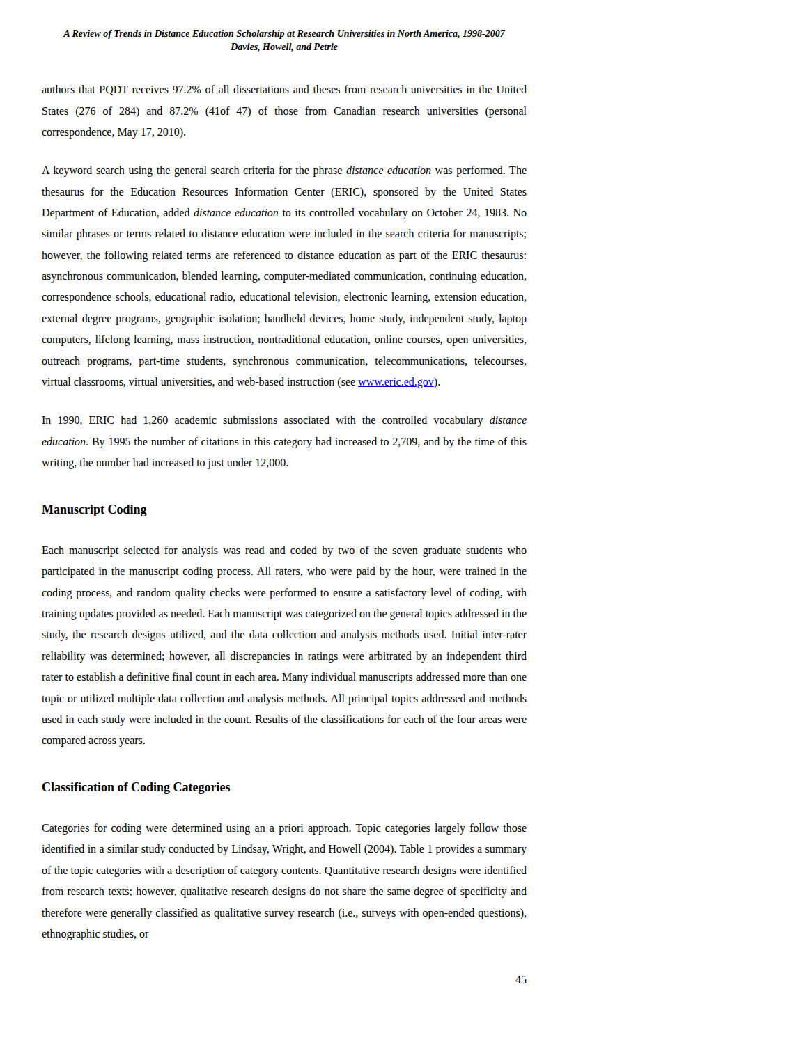A Review of Trends in Distance Education Scholarship at Research Universities in North America, 1998-2007 Davies, Howell, and Petrie
authors that PQDT receives 97.2% of all dissertations and theses from research universities in the United States (276 of 284) and 87.2% (41of 47) of those from Canadian research universities (personal correspondence, May 17, 2010).
A keyword search using the general search criteria for the phrase distance education was performed. The thesaurus for the Education Resources Information Center (ERIC), sponsored by the United States Department of Education, added distance education to its controlled vocabulary on October 24, 1983. No similar phrases or terms related to distance education were included in the search criteria for manuscripts; however, the following related terms are referenced to distance education as part of the ERIC thesaurus: asynchronous communication, blended learning, computer-mediated communication, continuing education, correspondence schools, educational radio, educational television, electronic learning, extension education, external degree programs, geographic isolation; handheld devices, home study, independent study, laptop computers, lifelong learning, mass instruction, nontraditional education, online courses, open universities, outreach programs, part-time students, synchronous communication, telecommunications, telecourses, virtual classrooms, virtual universities, and web-based instruction (see www.eric.ed.gov).
In 1990, ERIC had 1,260 academic submissions associated with the controlled vocabulary distance education. By 1995 the number of citations in this category had increased to 2,709, and by the time of this writing, the number had increased to just under 12,000.
Manuscript Coding
Each manuscript selected for analysis was read and coded by two of the seven graduate students who participated in the manuscript coding process. All raters, who were paid by the hour, were trained in the coding process, and random quality checks were performed to ensure a satisfactory level of coding, with training updates provided as needed. Each manuscript was categorized on the general topics addressed in the study, the research designs utilized, and the data collection and analysis methods used. Initial inter-rater reliability was determined; however, all discrepancies in ratings were arbitrated by an independent third rater to establish a definitive final count in each area. Many individual manuscripts addressed more than one topic or utilized multiple data collection and analysis methods. All principal topics addressed and methods used in each study were included in the count. Results of the classifications for each of the four areas were compared across years.
Classification of Coding Categories
Categories for coding were determined using an a priori approach. Topic categories largely follow those identified in a similar study conducted by Lindsay, Wright, and Howell (2004). Table 1 provides a summary of the topic categories with a description of category contents. Quantitative research designs were identified from research texts; however, qualitative research designs do not share the same degree of specificity and therefore were generally classified as qualitative survey research (i.e., surveys with open-ended questions), ethnographic studies, or
45